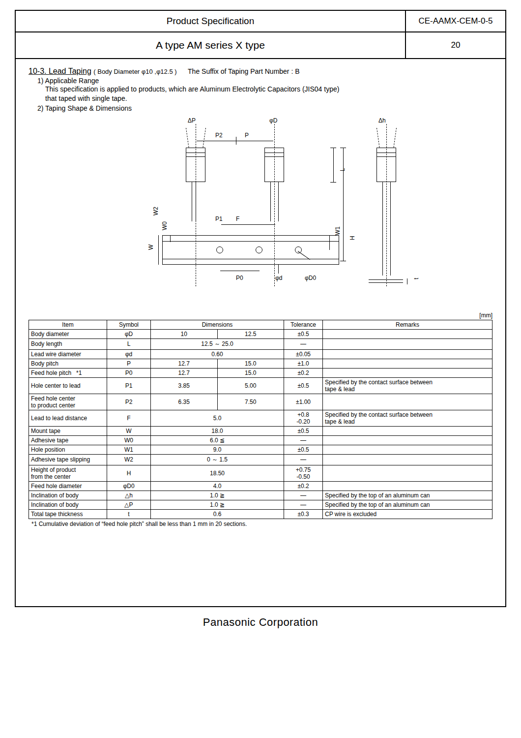Product Specification
CE-AAMX-CEM-0-5
A type AM series X type
20
10-3. Lead Taping ( Body Diameter φ10 ,φ12.5 ) The Suffix of Taping Part Number : B
1) Applicable Range
This specification is applied to products, which are Aluminum Electrolytic Capacitors (JIS04 type)
that taped with single tape.
2) Taping Shape & Dimensions
ΔP
φD
P2
P
Δh
L
H
W2
W0
W
W1
P1
F
P0
φd
φD0
t
[mm]
| Item | Symbol | Dimensions | Tolerance | Remarks |
| --- | --- | --- | --- | --- |
| Body diameter | φD | 10 | 12.5 | ±0.5 | |
| Body length | L | 12.5 ～ 25.0 | — | |
| Lead wire diameter | φd | 0.60 | ±0.05 | |
| Body pitch | P | 12.7 | 15.0 | ±1.0 | |
| Feed hole pitch *1 | P0 | 12.7 | 15.0 | ±0.2 | |
| Hole center to lead | P1 | 3.85 | 5.00 | ±0.5 | Specified by the contact surface between tape & lead |
| Feed hole center to product center | P2 | 6.35 | 7.50 | ±1.00 | |
| Lead to lead distance | F | 5.0 | +0.8 -0.20 | Specified by the contact surface between tape & lead |
| Mount tape | W | 18.0 | ±0.5 | |
| Adhesive tape | W0 | 6.0 ≦ | — | |
| Hole position | W1 | 9.0 | ±0.5 | |
| Adhesive tape slipping | W2 | 0 ～ 1.5 | — | |
| Height of product from the center | H | 18.50 | +0.75 -0.50 | |
| Feed hole diameter | φD0 | 4.0 | ±0.2 | |
| Inclination of body | △h | 1.0 ≧ | — | Specified by the top of an aluminum can |
| Inclination of body | △P | 1.0 ≧ | — | Specified by the top of an aluminum can |
| Total tape thickness | t | 0.6 | ±0.3 | CP wire is excluded |
*1 Cumulative deviation of “feed hole pitch” shall be less than 1 mm in 20 sections.
Panasonic Corporation